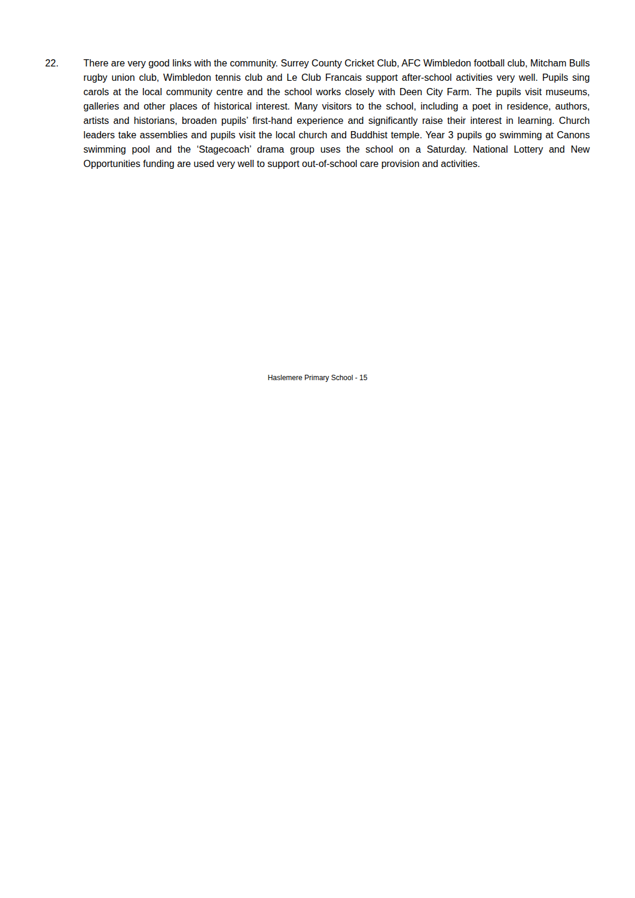22.
There are very good links with the community. Surrey County Cricket Club, AFC Wimbledon football club, Mitcham Bulls rugby union club, Wimbledon tennis club and Le Club Francais support after-school activities very well. Pupils sing carols at the local community centre and the school works closely with Deen City Farm. The pupils visit museums, galleries and other places of historical interest. Many visitors to the school, including a poet in residence, authors, artists and historians, broaden pupils’ first-hand experience and significantly raise their interest in learning. Church leaders take assemblies and pupils visit the local church and Buddhist temple. Year 3 pupils go swimming at Canons swimming pool and the ‘Stagecoach’ drama group uses the school on a Saturday. National Lottery and New Opportunities funding are used very well to support out-of-school care provision and activities.
Haslemere Primary School - 15